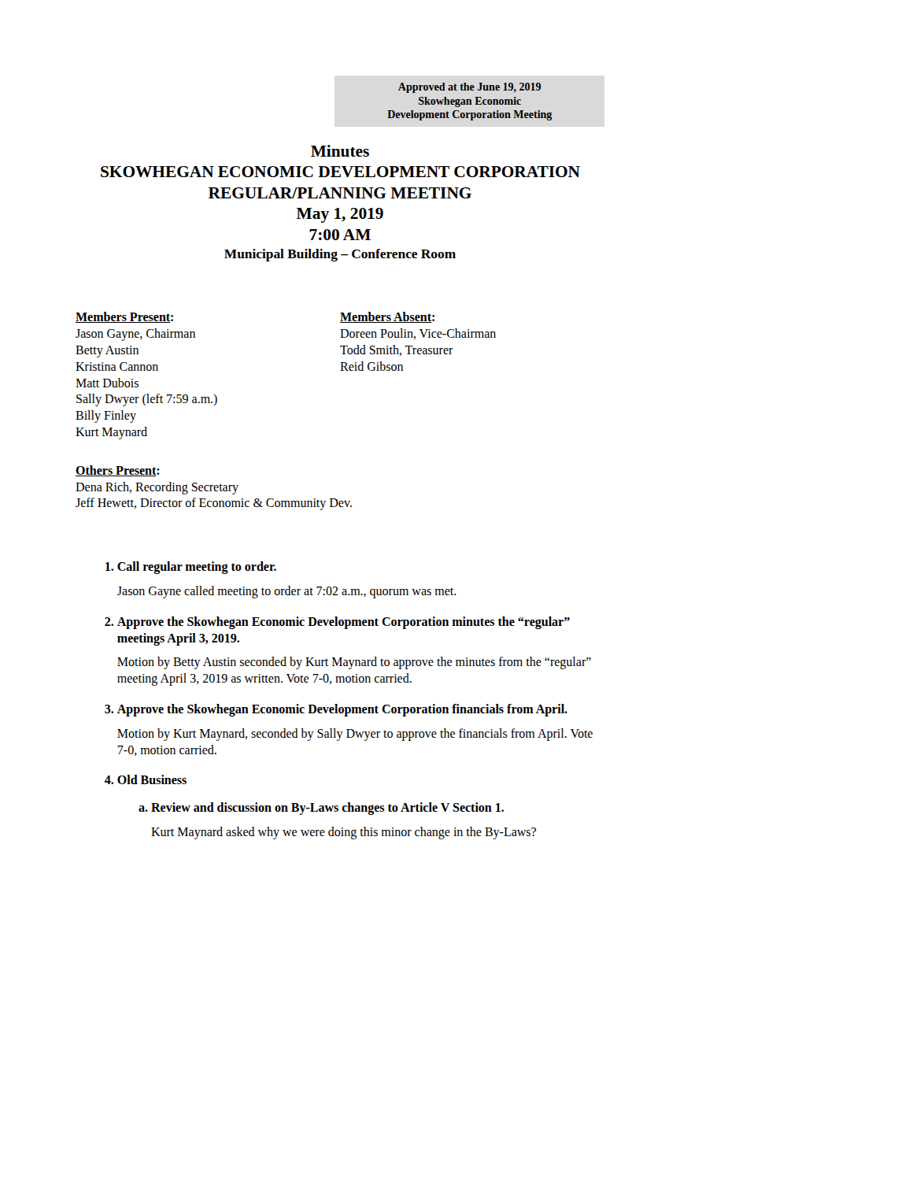Approved at the June 19, 2019
Skowhegan Economic
Development Corporation Meeting
Minutes
SKOWHEGAN ECONOMIC DEVELOPMENT CORPORATION
REGULAR/PLANNING MEETING
May 1, 2019
7:00 AM
Municipal Building – Conference Room
| Members Present : Jason Gayne, Chairman Betty Austin Kristina Cannon Matt Dubois Sally Dwyer (left 7:59 a.m.) Billy Finley Kurt Maynard | Members Absent : Doreen Poulin, Vice-Chairman Todd Smith, Treasurer Reid Gibson |
Others Present:
Dena Rich, Recording Secretary
Jeff Hewett, Director of Economic & Community Dev.
Call regular meeting to order.
Jason Gayne called meeting to order at 7:02 a.m., quorum was met.
Approve the Skowhegan Economic Development Corporation minutes the “regular” meetings April 3, 2019.
Motion by Betty Austin seconded by Kurt Maynard to approve the minutes from the “regular” meeting April 3, 2019 as written. Vote 7-0, motion carried.
Approve the Skowhegan Economic Development Corporation financials from April.
Motion by Kurt Maynard, seconded by Sally Dwyer to approve the financials from April. Vote 7-0, motion carried.
Old Business
Review and discussion on By-Laws changes to Article V Section 1.
Kurt Maynard asked why we were doing this minor change in the By-Laws?